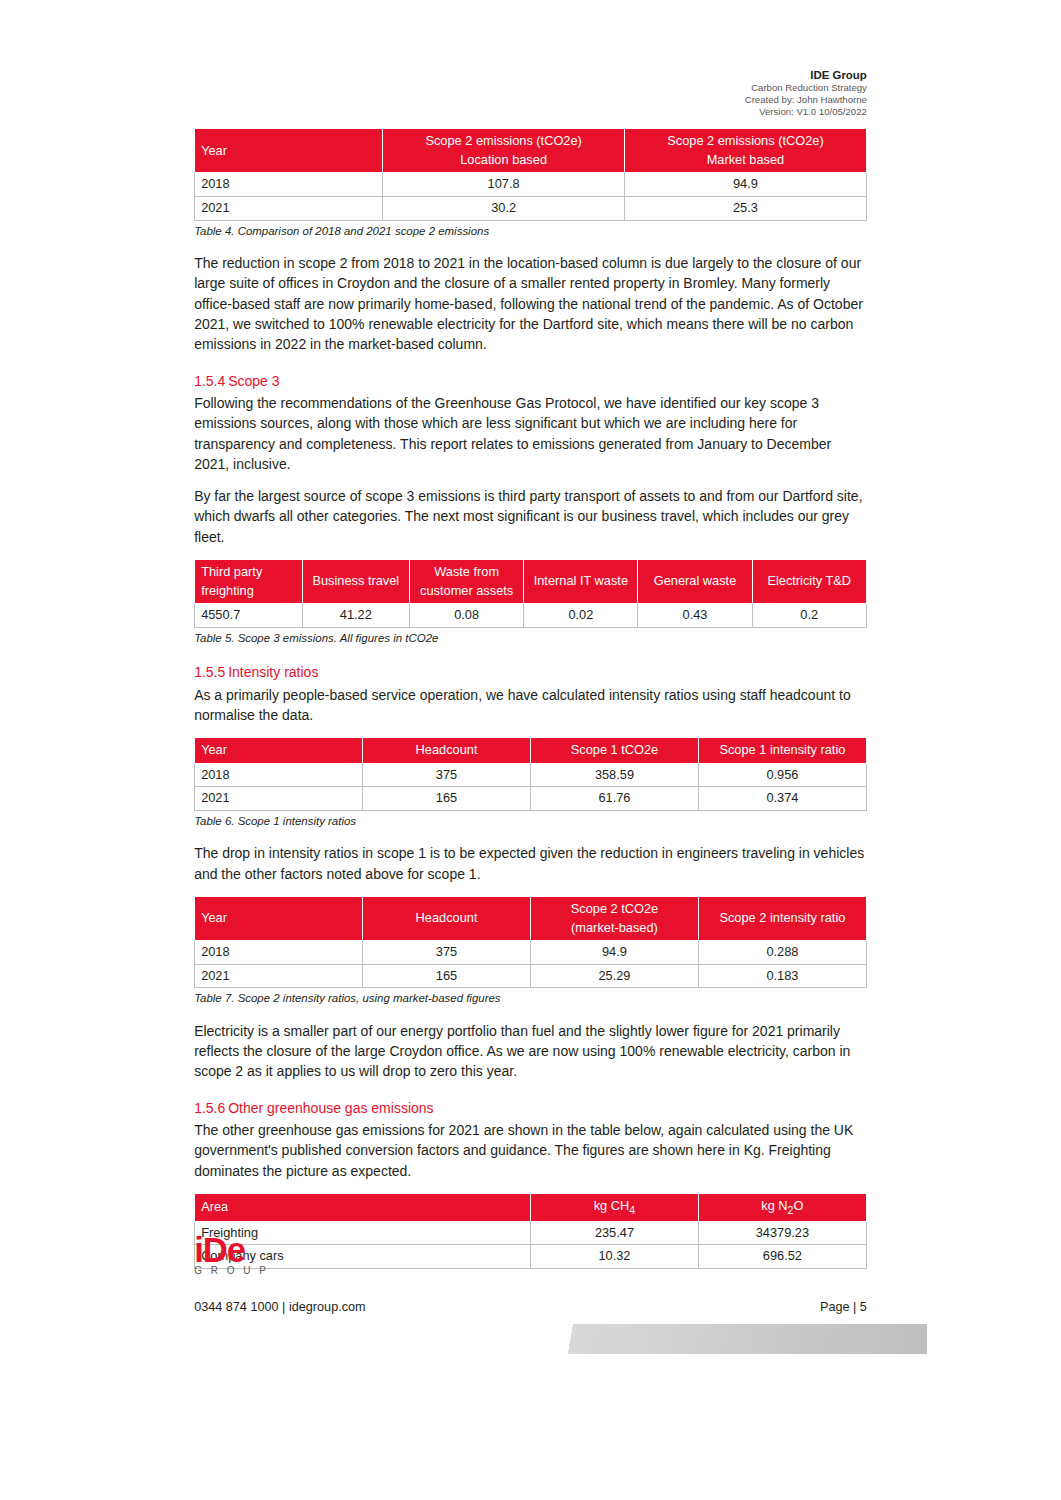IDE Group
Carbon Reduction Strategy
Created by: John Hawthorne
Version: V1.0 10/05/2022
| Year | Scope 2 emissions (tCO2e) Location based | Scope 2 emissions (tCO2e) Market based |
| --- | --- | --- |
| 2018 | 107.8 | 94.9 |
| 2021 | 30.2 | 25.3 |
Table 4. Comparison of 2018 and 2021 scope 2 emissions
The reduction in scope 2 from 2018 to 2021 in the location-based column is due largely to the closure of our large suite of offices in Croydon and the closure of a smaller rented property in Bromley. Many formerly office-based staff are now primarily home-based, following the national trend of the pandemic. As of October 2021, we switched to 100% renewable electricity for the Dartford site, which means there will be no carbon emissions in 2022 in the market-based column.
1.5.4 Scope 3
Following the recommendations of the Greenhouse Gas Protocol, we have identified our key scope 3 emissions sources, along with those which are less significant but which we are including here for transparency and completeness. This report relates to emissions generated from January to December 2021, inclusive.
By far the largest source of scope 3 emissions is third party transport of assets to and from our Dartford site, which dwarfs all other categories. The next most significant is our business travel, which includes our grey fleet.
| Third party freighting | Business travel | Waste from customer assets | Internal IT waste | General waste | Electricity T&D |
| --- | --- | --- | --- | --- | --- |
| 4550.7 | 41.22 | 0.08 | 0.02 | 0.43 | 0.2 |
Table 5. Scope 3 emissions. All figures in tCO2e
1.5.5 Intensity ratios
As a primarily people-based service operation, we have calculated intensity ratios using staff headcount to normalise the data.
| Year | Headcount | Scope 1 tCO2e | Scope 1 intensity ratio |
| --- | --- | --- | --- |
| 2018 | 375 | 358.59 | 0.956 |
| 2021 | 165 | 61.76 | 0.374 |
Table 6. Scope 1 intensity ratios
The drop in intensity ratios in scope 1 is to be expected given the reduction in engineers traveling in vehicles and the other factors noted above for scope 1.
| Year | Headcount | Scope 2 tCO2e (market-based) | Scope 2 intensity ratio |
| --- | --- | --- | --- |
| 2018 | 375 | 94.9 | 0.288 |
| 2021 | 165 | 25.29 | 0.183 |
Table 7. Scope 2 intensity ratios, using market-based figures
Electricity is a smaller part of our energy portfolio than fuel and the slightly lower figure for 2021 primarily reflects the closure of the large Croydon office. As we are now using 100% renewable electricity, carbon in scope 2 as it applies to us will drop to zero this year.
1.5.6 Other greenhouse gas emissions
The other greenhouse gas emissions for 2021 are shown in the table below, again calculated using the UK government's published conversion factors and guidance. The figures are shown here in Kg. Freighting dominates the picture as expected.
| Area | kg CH 4 | kg N 2 O |
| --- | --- | --- |
| Freighting | 235.47 | 34379.23 |
| Company cars | 10.32 | 696.52 |
i De
G R O U P
0344 874 1000 | idegroup.com Page | 5